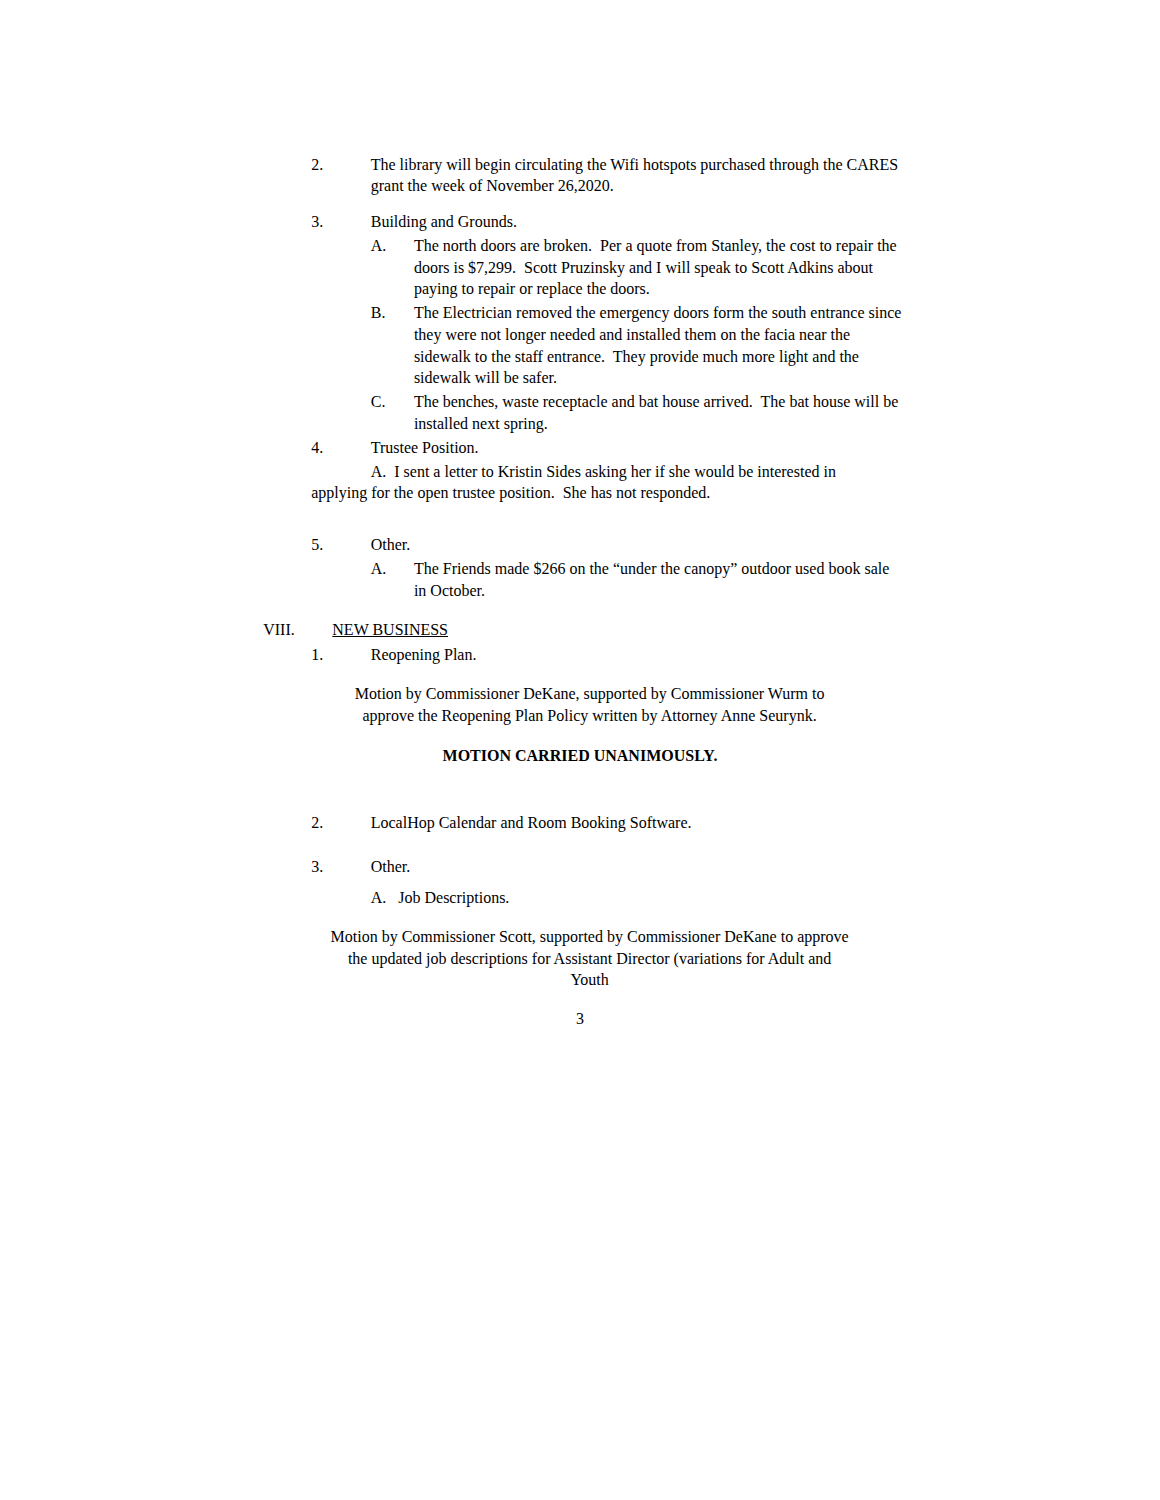2.
The library will begin circulating the Wifi hotspots purchased through the CARES grant the week of November 26,2020.
3.
Building and Grounds.
A.
The north doors are broken. Per a quote from Stanley, the cost to repair the doors is $7,299. Scott Pruzinsky and I will speak to Scott Adkins about paying to repair or replace the doors.
B.
The Electrician removed the emergency doors form the south entrance since they were not longer needed and installed them on the facia near the sidewalk to the staff entrance. They provide much more light and the sidewalk will be safer.
C.
The benches, waste receptacle and bat house arrived. The bat house will be installed next spring.
4.
Trustee Position.
A. I sent a letter to Kristin Sides asking her if she would be interested in
applying for the open trustee position. She has not responded.
5.
Other.
A.
The Friends made $266 on the “under the canopy” outdoor used book sale in October.
VIII.
NEW BUSINESS
1.
Reopening Plan.
Motion by Commissioner DeKane, supported by Commissioner Wurm to approve the Reopening Plan Policy written by Attorney Anne Seurynk.
MOTION CARRIED UNANIMOUSLY.
2.
LocalHop Calendar and Room Booking Software.
3.
Other.
A. Job Descriptions.
Motion by Commissioner Scott, supported by Commissioner DeKane to approve the updated job descriptions for Assistant Director (variations for Adult and Youth
3